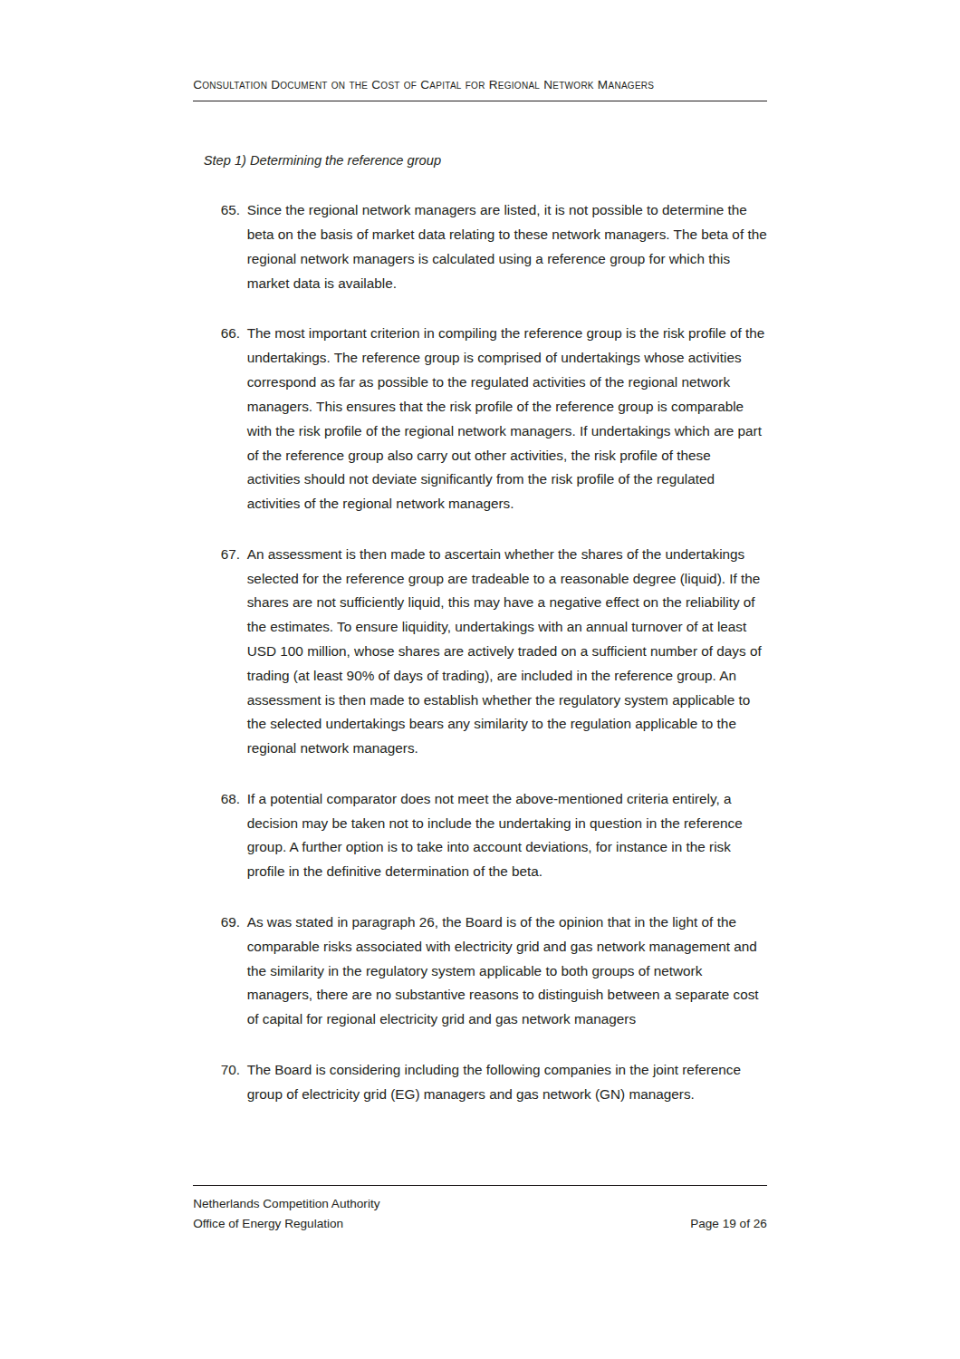Consultation Document on the Cost of Capital for Regional Network Managers
Step 1) Determining the reference group
65. Since the regional network managers are listed, it is not possible to determine the beta on the basis of market data relating to these network managers. The beta of the regional network managers is calculated using a reference group for which this market data is available.
66. The most important criterion in compiling the reference group is the risk profile of the undertakings. The reference group is comprised of undertakings whose activities correspond as far as possible to the regulated activities of the regional network managers. This ensures that the risk profile of the reference group is comparable with the risk profile of the regional network managers. If undertakings which are part of the reference group also carry out other activities, the risk profile of these activities should not deviate significantly from the risk profile of the regulated activities of the regional network managers.
67. An assessment is then made to ascertain whether the shares of the undertakings selected for the reference group are tradeable to a reasonable degree (liquid). If the shares are not sufficiently liquid, this may have a negative effect on the reliability of the estimates. To ensure liquidity, undertakings with an annual turnover of at least USD 100 million, whose shares are actively traded on a sufficient number of days of trading (at least 90% of days of trading), are included in the reference group. An assessment is then made to establish whether the regulatory system applicable to the selected undertakings bears any similarity to the regulation applicable to the regional network managers.
68. If a potential comparator does not meet the above-mentioned criteria entirely, a decision may be taken not to include the undertaking in question in the reference group. A further option is to take into account deviations, for instance in the risk profile in the definitive determination of the beta.
69. As was stated in paragraph 26, the Board is of the opinion that in the light of the comparable risks associated with electricity grid and gas network management and the similarity in the regulatory system applicable to both groups of network managers, there are no substantive reasons to distinguish between a separate cost of capital for regional electricity grid and gas network managers
70. The Board is considering including the following companies in the joint reference group of electricity grid (EG) managers and gas network (GN) managers.
Netherlands Competition Authority
Office of Energy Regulation Page 19 of 26